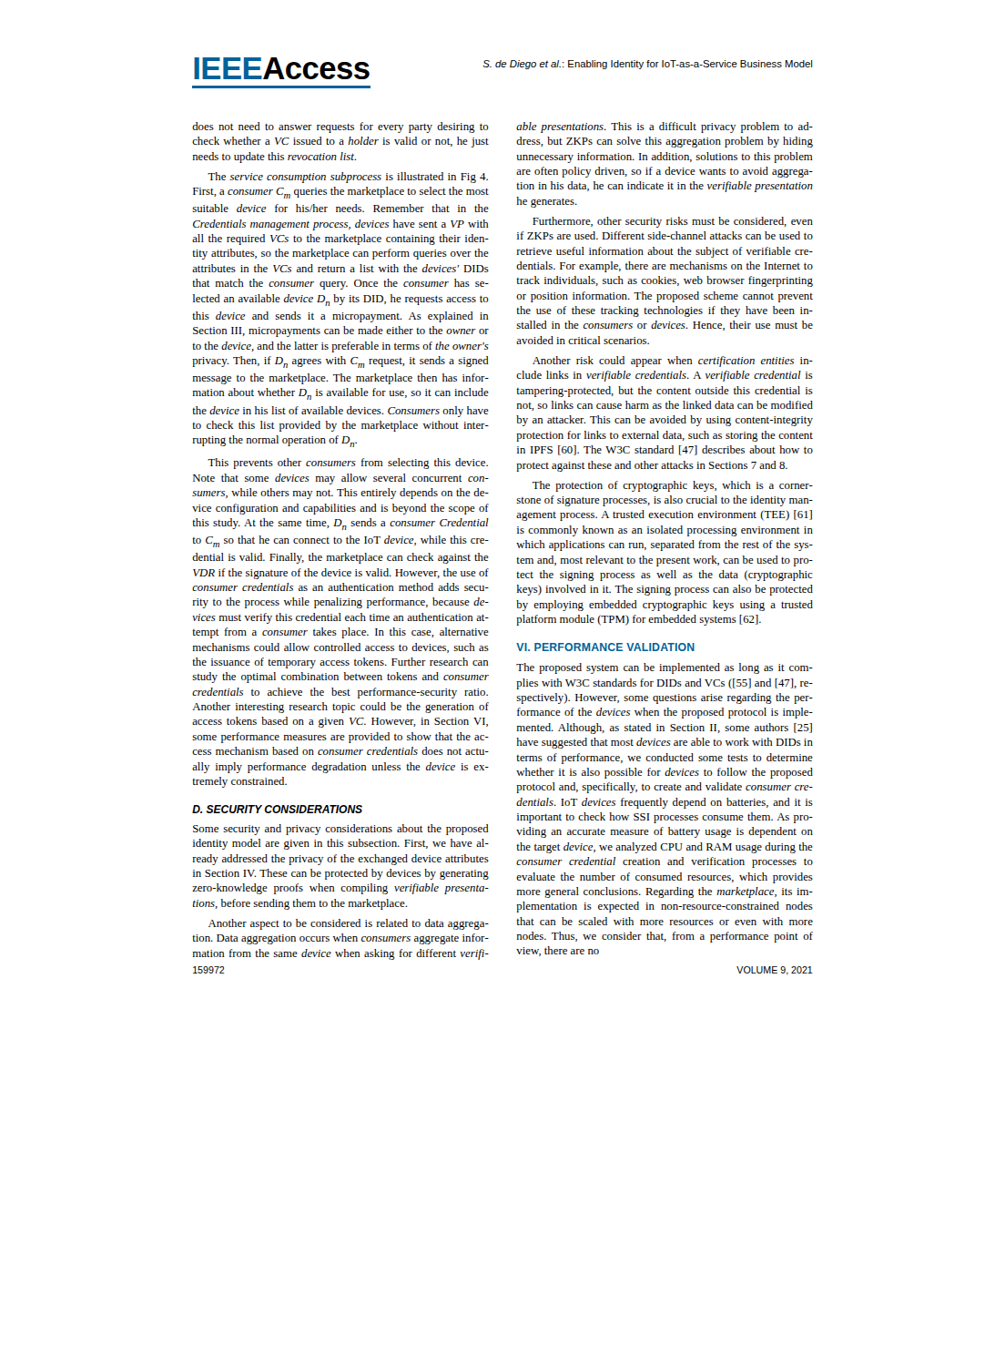IEEE Access
S. de Diego et al.: Enabling Identity for IoT-as-a-Service Business Model
does not need to answer requests for every party desiring to check whether a VC issued to a holder is valid or not, he just needs to update this revocation list.
The service consumption subprocess is illustrated in Fig 4. First, a consumer Cm queries the marketplace to select the most suitable device for his/her needs. Remember that in the Credentials management process, devices have sent a VP with all the required VCs to the marketplace containing their identity attributes, so the marketplace can perform queries over the attributes in the VCs and return a list with the devices' DIDs that match the consumer query. Once the consumer has selected an available device Dn by its DID, he requests access to this device and sends it a micropayment. As explained in Section III, micropayments can be made either to the owner or to the device, and the latter is preferable in terms of the owner's privacy. Then, if Dn agrees with Cm request, it sends a signed message to the marketplace. The marketplace then has information about whether Dn is available for use, so it can include the device in his list of available devices. Consumers only have to check this list provided by the marketplace without interrupting the normal operation of Dn.
This prevents other consumers from selecting this device. Note that some devices may allow several concurrent consumers, while others may not. This entirely depends on the device configuration and capabilities and is beyond the scope of this study. At the same time, Dn sends a consumer Credential to Cm so that he can connect to the IoT device, while this credential is valid. Finally, the marketplace can check against the VDR if the signature of the device is valid. However, the use of consumer credentials as an authentication method adds security to the process while penalizing performance, because devices must verify this credential each time an authentication attempt from a consumer takes place. In this case, alternative mechanisms could allow controlled access to devices, such as the issuance of temporary access tokens. Further research can study the optimal combination between tokens and consumer credentials to achieve the best performance-security ratio. Another interesting research topic could be the generation of access tokens based on a given VC. However, in Section VI, some performance measures are provided to show that the access mechanism based on consumer credentials does not actually imply performance degradation unless the device is extremely constrained.
D. Security Considerations
Some security and privacy considerations about the proposed identity model are given in this subsection. First, we have already addressed the privacy of the exchanged device attributes in Section IV. These can be protected by devices by generating zero-knowledge proofs when compiling verifiable presentations, before sending them to the marketplace.
Another aspect to be considered is related to data aggregation. Data aggregation occurs when consumers aggregate information from the same device when asking for different verifiable presentations. This is a difficult privacy problem to address, but ZKPs can solve this aggregation problem by hiding unnecessary information. In addition, solutions to this problem are often policy driven, so if a device wants to avoid aggregation in his data, he can indicate it in the verifiable presentation he generates.
Furthermore, other security risks must be considered, even if ZKPs are used. Different side-channel attacks can be used to retrieve useful information about the subject of verifiable credentials. For example, there are mechanisms on the Internet to track individuals, such as cookies, web browser fingerprinting or position information. The proposed scheme cannot prevent the use of these tracking technologies if they have been installed in the consumers or devices. Hence, their use must be avoided in critical scenarios.
Another risk could appear when certification entities include links in verifiable credentials. A verifiable credential is tampering-protected, but the content outside this credential is not, so links can cause harm as the linked data can be modified by an attacker. This can be avoided by using content-integrity protection for links to external data, such as storing the content in IPFS [60]. The W3C standard [47] describes about how to protect against these and other attacks in Sections 7 and 8.
The protection of cryptographic keys, which is a cornerstone of signature processes, is also crucial to the identity management process. A trusted execution environment (TEE) [61] is commonly known as an isolated processing environment in which applications can run, separated from the rest of the system and, most relevant to the present work, can be used to protect the signing process as well as the data (cryptographic keys) involved in it. The signing process can also be protected by employing embedded cryptographic keys using a trusted platform module (TPM) for embedded systems [62].
VI. Performance Validation
The proposed system can be implemented as long as it complies with W3C standards for DIDs and VCs ([55] and [47], respectively). However, some questions arise regarding the performance of the devices when the proposed protocol is implemented. Although, as stated in Section II, some authors [25] have suggested that most devices are able to work with DIDs in terms of performance, we conducted some tests to determine whether it is also possible for devices to follow the proposed protocol and, specifically, to create and validate consumer credentials. IoT devices frequently depend on batteries, and it is important to check how SSI processes consume them. As providing an accurate measure of battery usage is dependent on the target device, we analyzed CPU and RAM usage during the consumer credential creation and verification processes to evaluate the number of consumed resources, which provides more general conclusions. Regarding the marketplace, its implementation is expected in non-resource-constrained nodes that can be scaled with more resources or even with more nodes. Thus, we consider that, from a performance point of view, there are no
159972
VOLUME 9, 2021